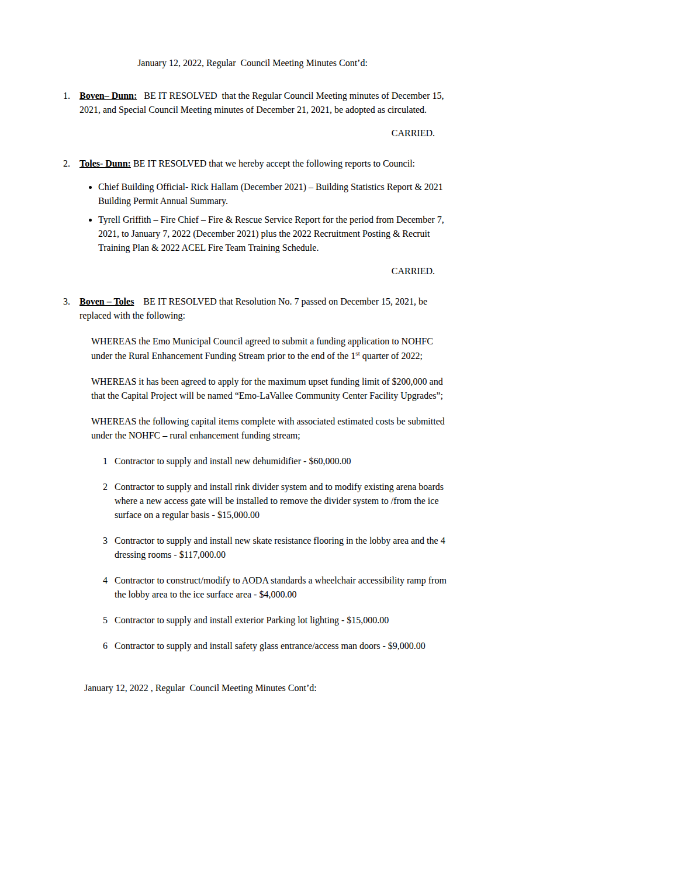January 12, 2022, Regular Council Meeting Minutes Cont’d:
Boven– Dunn: BE IT RESOLVED that the Regular Council Meeting minutes of December 15, 2021, and Special Council Meeting minutes of December 21, 2021, be adopted as circulated.
CARRIED.
Toles- Dunn: BE IT RESOLVED that we hereby accept the following reports to Council:
Chief Building Official- Rick Hallam (December 2021) – Building Statistics Report & 2021 Building Permit Annual Summary.
Tyrell Griffith – Fire Chief – Fire & Rescue Service Report for the period from December 7, 2021, to January 7, 2022 (December 2021) plus the 2022 Recruitment Posting & Recruit Training Plan & 2022 ACEL Fire Team Training Schedule.
CARRIED.
Boven – Toles BE IT RESOLVED that Resolution No. 7 passed on December 15, 2021, be replaced with the following:
WHEREAS the Emo Municipal Council agreed to submit a funding application to NOHFC under the Rural Enhancement Funding Stream prior to the end of the 1st quarter of 2022;
WHEREAS it has been agreed to apply for the maximum upset funding limit of $200,000 and that the Capital Project will be named “Emo-LaVallee Community Center Facility Upgrades”;
WHEREAS the following capital items complete with associated estimated costs be submitted under the NOHFC – rural enhancement funding stream;
Contractor to supply and install new dehumidifier - $60,000.00
Contractor to supply and install rink divider system and to modify existing arena boards where a new access gate will be installed to remove the divider system to /from the ice surface on a regular basis - $15,000.00
Contractor to supply and install new skate resistance flooring in the lobby area and the 4 dressing rooms - $117,000.00
Contractor to construct/modify to AODA standards a wheelchair accessibility ramp from the lobby area to the ice surface area - $4,000.00
Contractor to supply and install exterior Parking lot lighting - $15,000.00
Contractor to supply and install safety glass entrance/access man doors - $9,000.00
January 12, 2022 , Regular Council Meeting Minutes Cont’d: